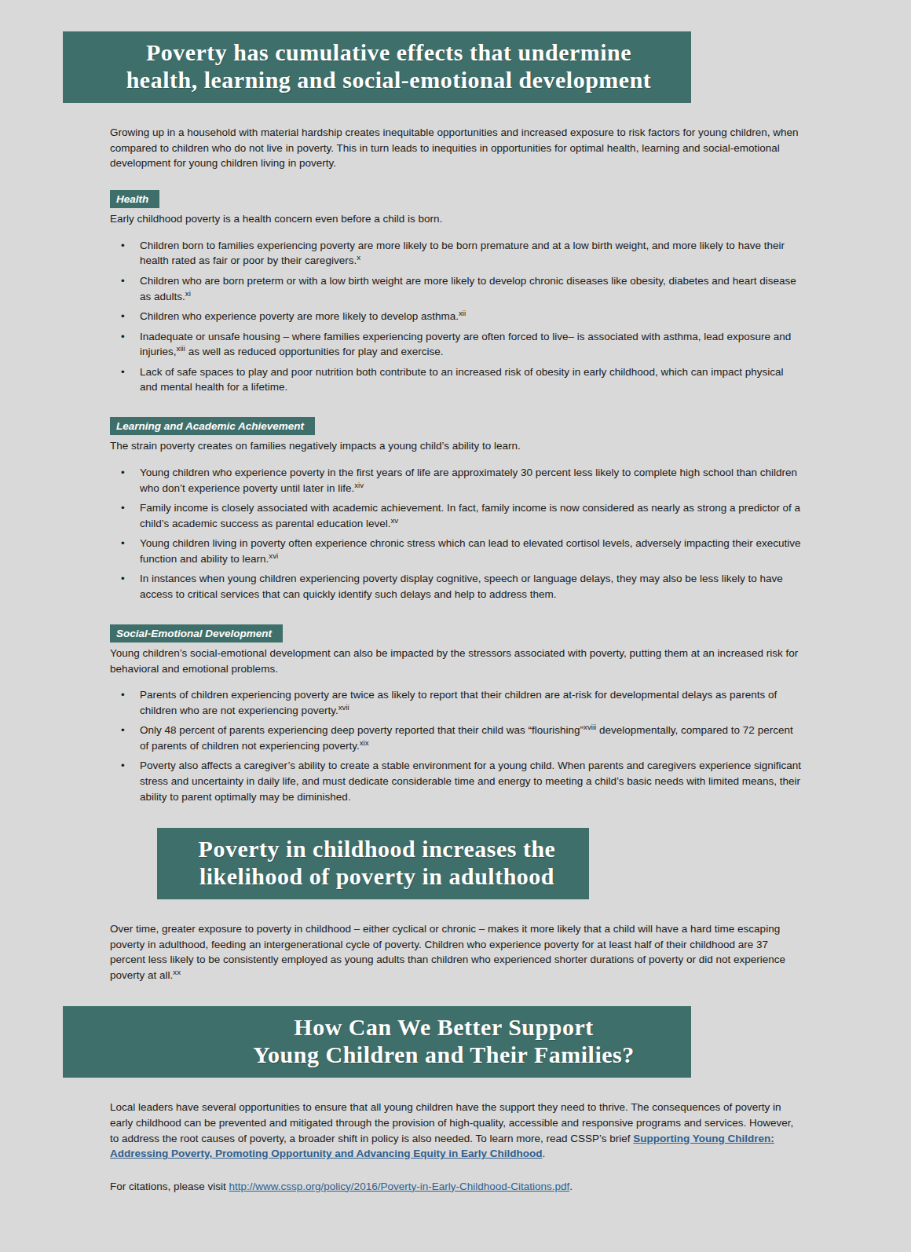Poverty has cumulative effects that undermine
health, learning and social-emotional development
Growing up in a household with material hardship creates inequitable opportunities and increased exposure to risk factors for young children, when compared to children who do not live in poverty. This in turn leads to inequities in opportunities for optimal health, learning and social-emotional development for young children living in poverty.
Health
Early childhood poverty is a health concern even before a child is born.
Children born to families experiencing poverty are more likely to be born premature and at a low birth weight, and more likely to have their health rated as fair or poor by their caregivers.x
Children who are born preterm or with a low birth weight are more likely to develop chronic diseases like obesity, diabetes and heart disease as adults.xi
Children who experience poverty are more likely to develop asthma.xii
Inadequate or unsafe housing – where families experiencing poverty are often forced to live– is associated with asthma, lead exposure and injuries,xiii as well as reduced opportunities for play and exercise.
Lack of safe spaces to play and poor nutrition both contribute to an increased risk of obesity in early childhood, which can impact physical and mental health for a lifetime.
Learning and Academic Achievement
The strain poverty creates on families negatively impacts a young child’s ability to learn.
Young children who experience poverty in the first years of life are approximately 30 percent less likely to complete high school than children who don’t experience poverty until later in life.xiv
Family income is closely associated with academic achievement. In fact, family income is now considered as nearly as strong a predictor of a child’s academic success as parental education level.xv
Young children living in poverty often experience chronic stress which can lead to elevated cortisol levels, adversely impacting their executive function and ability to learn.xvi
In instances when young children experiencing poverty display cognitive, speech or language delays, they may also be less likely to have access to critical services that can quickly identify such delays and help to address them.
Social-Emotional Development
Young children’s social-emotional development can also be impacted by the stressors associated with poverty, putting them at an increased risk for behavioral and emotional problems.
Parents of children experiencing poverty are twice as likely to report that their children are at-risk for developmental delays as parents of children who are not experiencing poverty.xvii
Only 48 percent of parents experiencing deep poverty reported that their child was “flourishing”xviii developmentally, compared to 72 percent of parents of children not experiencing poverty.xix
Poverty also affects a caregiver’s ability to create a stable environment for a young child. When parents and caregivers experience significant stress and uncertainty in daily life, and must dedicate considerable time and energy to meeting a child’s basic needs with limited means, their ability to parent optimally may be diminished.
Poverty in childhood increases the
likelihood of poverty in adulthood
Over time, greater exposure to poverty in childhood – either cyclical or chronic – makes it more likely that a child will have a hard time escaping poverty in adulthood, feeding an intergenerational cycle of poverty. Children who experience poverty for at least half of their childhood are 37 percent less likely to be consistently employed as young adults than children who experienced shorter durations of poverty or did not experience poverty at all.xx
How Can We Better Support
Young Children and Their Families?
Local leaders have several opportunities to ensure that all young children have the support they need to thrive. The consequences of poverty in early childhood can be prevented and mitigated through the provision of high-quality, accessible and responsive programs and services. However, to address the root causes of poverty, a broader shift in policy is also needed. To learn more, read CSSP’s brief Supporting Young Children: Addressing Poverty, Promoting Opportunity and Advancing Equity in Early Childhood.
For citations, please visit http://www.cssp.org/policy/2016/Poverty-in-Early-Childhood-Citations.pdf.